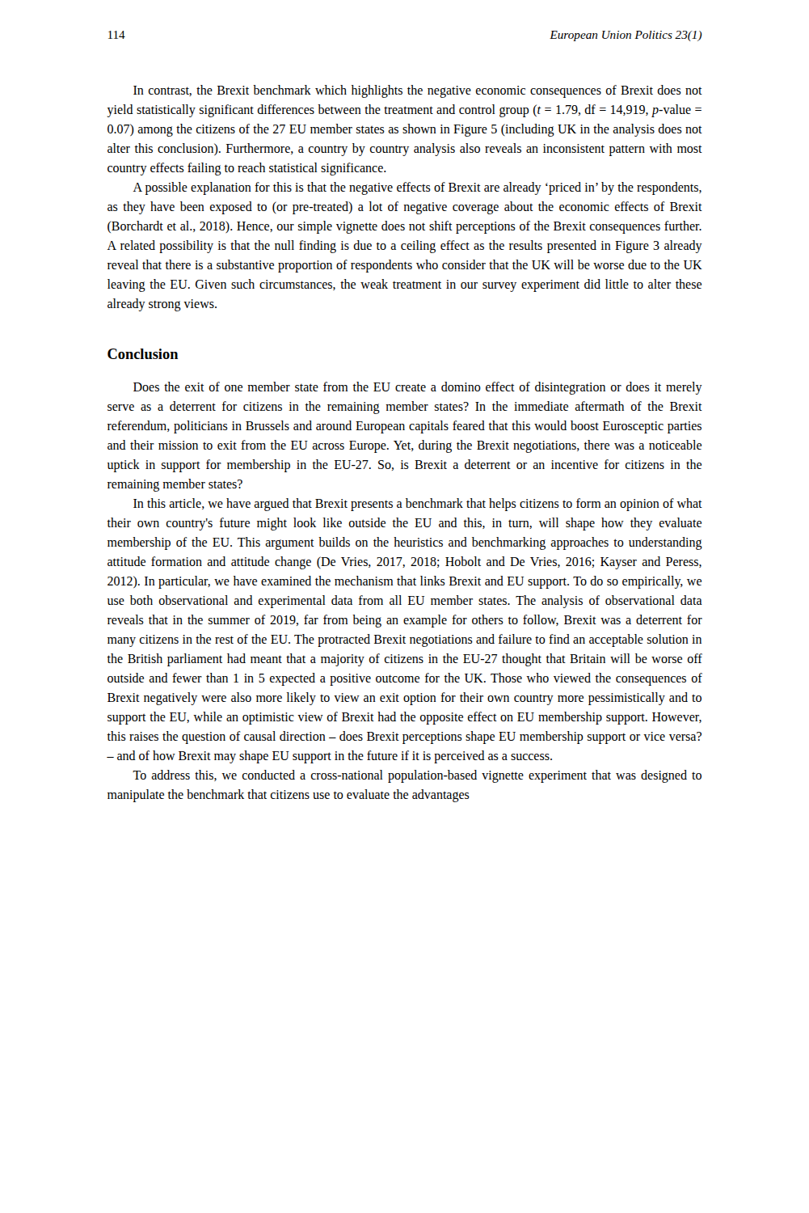114 European Union Politics 23(1)
In contrast, the Brexit benchmark which highlights the negative economic consequences of Brexit does not yield statistically significant differences between the treatment and control group (t = 1.79, df = 14,919, p-value = 0.07) among the citizens of the 27 EU member states as shown in Figure 5 (including UK in the analysis does not alter this conclusion). Furthermore, a country by country analysis also reveals an inconsistent pattern with most country effects failing to reach statistical significance.
A possible explanation for this is that the negative effects of Brexit are already ‘priced in’ by the respondents, as they have been exposed to (or pre-treated) a lot of negative coverage about the economic effects of Brexit (Borchardt et al., 2018). Hence, our simple vignette does not shift perceptions of the Brexit consequences further. A related possibility is that the null finding is due to a ceiling effect as the results presented in Figure 3 already reveal that there is a substantive proportion of respondents who consider that the UK will be worse due to the UK leaving the EU. Given such circumstances, the weak treatment in our survey experiment did little to alter these already strong views.
Conclusion
Does the exit of one member state from the EU create a domino effect of disintegration or does it merely serve as a deterrent for citizens in the remaining member states? In the immediate aftermath of the Brexit referendum, politicians in Brussels and around European capitals feared that this would boost Eurosceptic parties and their mission to exit from the EU across Europe. Yet, during the Brexit negotiations, there was a noticeable uptick in support for membership in the EU-27. So, is Brexit a deterrent or an incentive for citizens in the remaining member states?
In this article, we have argued that Brexit presents a benchmark that helps citizens to form an opinion of what their own country's future might look like outside the EU and this, in turn, will shape how they evaluate membership of the EU. This argument builds on the heuristics and benchmarking approaches to understanding attitude formation and attitude change (De Vries, 2017, 2018; Hobolt and De Vries, 2016; Kayser and Peress, 2012). In particular, we have examined the mechanism that links Brexit and EU support. To do so empirically, we use both observational and experimental data from all EU member states. The analysis of observational data reveals that in the summer of 2019, far from being an example for others to follow, Brexit was a deterrent for many citizens in the rest of the EU. The protracted Brexit negotiations and failure to find an acceptable solution in the British parliament had meant that a majority of citizens in the EU-27 thought that Britain will be worse off outside and fewer than 1 in 5 expected a positive outcome for the UK. Those who viewed the consequences of Brexit negatively were also more likely to view an exit option for their own country more pessimistically and to support the EU, while an optimistic view of Brexit had the opposite effect on EU membership support. However, this raises the question of causal direction – does Brexit perceptions shape EU membership support or vice versa? – and of how Brexit may shape EU support in the future if it is perceived as a success.
To address this, we conducted a cross-national population-based vignette experiment that was designed to manipulate the benchmark that citizens use to evaluate the advantages